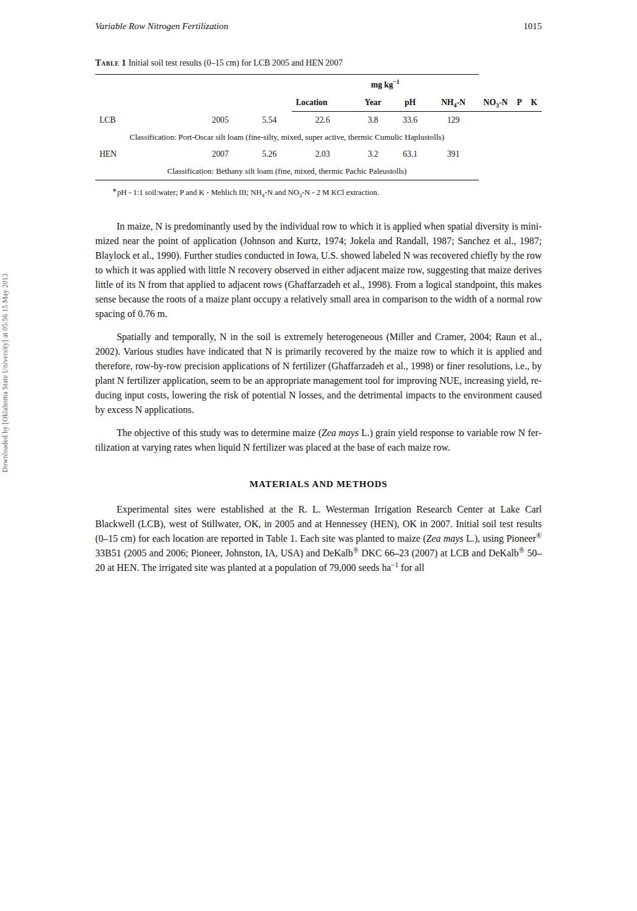Downloaded by [Oklahoma State University] at 05:56 15 May 2013
Variable Row Nitrogen Fertilization 1015
Table 1 Initial soil test results (0–15 cm) for LCB 2005 and HEN 2007
| | | | mg kg −1 |
| --- | --- | --- | --- |
| Location | Year | pH | NH 4 -N | NO 3 -N | P | K |
| LCB | 2005 | 5.54 | 22.6 | 3.8 | 33.6 | 129 |
| Classification: Port-Oscar silt loam (fine-silty, mixed, super active, thermic Cumulic Haplustolls) |
| HEN | 2007 | 5.26 | 2.03 | 3.2 | 63.1 | 391 |
| Classification: Bethany silt loam (fine, mixed, thermic Pachic Paleustolls) |
∗pH - 1:1 soil:water; P and K - Mehlich III; NH4-N and NO3-N - 2 M KCl extraction.
In maize, N is predominantly used by the individual row to which it is applied when spatial diversity is minimized near the point of application (Johnson and Kurtz, 1974; Jokela and Randall, 1987; Sanchez et al., 1987; Blaylock et al., 1990). Further studies conducted in Iowa, U.S. showed labeled N was recovered chiefly by the row to which it was applied with little N recovery observed in either adjacent maize row, suggesting that maize derives little of its N from that applied to adjacent rows (Ghaffarzadeh et al., 1998). From a logical standpoint, this makes sense because the roots of a maize plant occupy a relatively small area in comparison to the width of a normal row spacing of 0.76 m.
Spatially and temporally, N in the soil is extremely heterogeneous (Miller and Cramer, 2004; Raun et al., 2002). Various studies have indicated that N is primarily recovered by the maize row to which it is applied and therefore, row-by-row precision applications of N fertilizer (Ghaffarzadeh et al., 1998) or finer resolutions, i.e., by plant N fertilizer application, seem to be an appropriate management tool for improving NUE, increasing yield, reducing input costs, lowering the risk of potential N losses, and the detrimental impacts to the environment caused by excess N applications.
The objective of this study was to determine maize (Zea mays L.) grain yield response to variable row N fertilization at varying rates when liquid N fertilizer was placed at the base of each maize row.
MATERIALS AND METHODS
Experimental sites were established at the R. L. Westerman Irrigation Research Center at Lake Carl Blackwell (LCB), west of Stillwater, OK, in 2005 and at Hennessey (HEN), OK in 2007. Initial soil test results (0–15 cm) for each location are reported in Table 1. Each site was planted to maize (Zea mays L.), using Pioneer® 33B51 (2005 and 2006; Pioneer, Johnston, IA, USA) and DeKalb® DKC 66–23 (2007) at LCB and DeKalb® 50–20 at HEN. The irrigated site was planted at a population of 79,000 seeds ha−1 for all